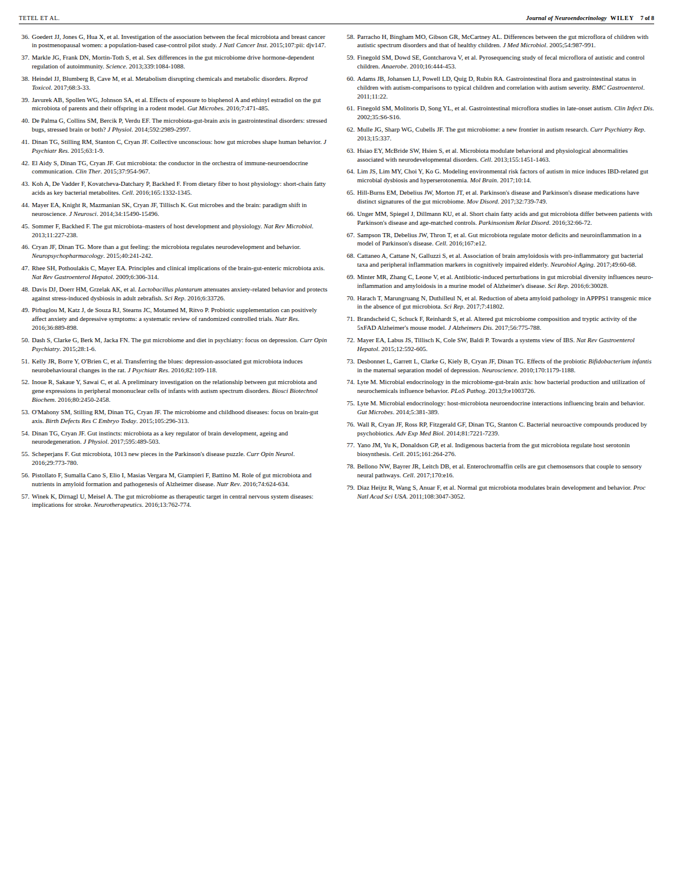Tetel et al. Journal of NeuroendocrinologyWILEY 7 of 8
36. Goedert JJ, Jones G, Hua X, et al. Investigation of the association between the fecal microbiota and breast cancer in postmenopausal women: a population-based case-control pilot study. J Natl Cancer Inst. 2015;107:pii: djv147.
37. Markle JG, Frank DN, Mortin-Toth S, et al. Sex differences in the gut microbiome drive hormone-dependent regulation of autoimmunity. Science. 2013;339:1084-1088.
38. Heindel JJ, Blumberg B, Cave M, et al. Metabolism disrupting chemicals and metabolic disorders. Reprod Toxicol. 2017;68:3-33.
39. Javurek AB, Spollen WG, Johnson SA, et al. Effects of exposure to bisphenol A and ethinyl estradiol on the gut microbiota of parents and their offspring in a rodent model. Gut Microbes. 2016;7:471-485.
40. De Palma G, Collins SM, Bercik P, Verdu EF. The microbiota-gut-brain axis in gastrointestinal disorders: stressed bugs, stressed brain or both? J Physiol. 2014;592:2989-2997.
41. Dinan TG, Stilling RM, Stanton C, Cryan JF. Collective unconscious: how gut microbes shape human behavior. J Psychiatr Res. 2015;63:1-9.
42. El Aidy S, Dinan TG, Cryan JF. Gut microbiota: the conductor in the orchestra of immune-neuroendocrine communication. Clin Ther. 2015;37:954-967.
43. Koh A, De Vadder F, Kovatcheva-Datchary P, Backhed F. From dietary fiber to host physiology: short-chain fatty acids as key bacterial metabolites. Cell. 2016;165:1332-1345.
44. Mayer EA, Knight R, Mazmanian SK, Cryan JF, Tillisch K. Gut microbes and the brain: paradigm shift in neuroscience. J Neurosci. 2014;34:15490-15496.
45. Sommer F, Backhed F. The gut microbiota–masters of host development and physiology. Nat Rev Microbiol. 2013;11:227-238.
46. Cryan JF, Dinan TG. More than a gut feeling: the microbiota regulates neurodevelopment and behavior. Neuropsychopharmacology. 2015;40:241-242.
47. Rhee SH, Pothoulakis C, Mayer EA. Principles and clinical implications of the brain-gut-enteric microbiota axis. Nat Rev Gastroenterol Hepatol. 2009;6:306-314.
48. Davis DJ, Doerr HM, Grzelak AK, et al. Lactobacillus plantarum attenuates anxiety-related behavior and protects against stress-induced dysbiosis in adult zebrafish. Sci Rep. 2016;6:33726.
49. Pirbaglou M, Katz J, de Souza RJ, Stearns JC, Motamed M, Ritvo P. Probiotic supplementation can positively affect anxiety and depressive symptoms: a systematic review of randomized controlled trials. Nutr Res. 2016;36:889-898.
50. Dash S, Clarke G, Berk M, Jacka FN. The gut microbiome and diet in psychiatry: focus on depression. Curr Opin Psychiatry. 2015;28:1-6.
51. Kelly JR, Borre Y, O'Brien C, et al. Transferring the blues: depression-associated gut microbiota induces neurobehavioural changes in the rat. J Psychiatr Res. 2016;82:109-118.
52. Inoue R, Sakaue Y, Sawai C, et al. A preliminary investigation on the relationship between gut microbiota and gene expressions in peripheral mononuclear cells of infants with autism spectrum disorders. Biosci Biotechnol Biochem. 2016;80:2450-2458.
53. O'Mahony SM, Stilling RM, Dinan TG, Cryan JF. The microbiome and childhood diseases: focus on brain-gut axis. Birth Defects Res C Embryo Today. 2015;105:296-313.
54. Dinan TG, Cryan JF. Gut instincts: microbiota as a key regulator of brain development, ageing and neurodegeneration. J Physiol. 2017;595:489-503.
55. Scheperjans F. Gut microbiota, 1013 new pieces in the Parkinson's disease puzzle. Curr Opin Neurol. 2016;29:773-780.
56. Pistollato F, Sumalla Cano S, Elio I, Masias Vergara M, Giampieri F, Battino M. Role of gut microbiota and nutrients in amyloid formation and pathogenesis of Alzheimer disease. Nutr Rev. 2016;74:624-634.
57. Winek K, Dirnagl U, Meisel A. The gut microbiome as therapeutic target in central nervous system diseases: implications for stroke. Neurotherapeutics. 2016;13:762-774.
58. Parracho H, Bingham MO, Gibson GR, McCartney AL. Differences between the gut microflora of children with autistic spectrum disorders and that of healthy children. J Med Microbiol. 2005;54:987-991.
59. Finegold SM, Dowd SE, Gontcharova V, et al. Pyrosequencing study of fecal microflora of autistic and control children. Anaerobe. 2010;16:444-453.
60. Adams JB, Johansen LJ, Powell LD, Quig D, Rubin RA. Gastrointestinal flora and gastrointestinal status in children with autism-comparisons to typical children and correlation with autism severity. BMC Gastroenterol. 2011;11:22.
61. Finegold SM, Molitoris D, Song YL, et al. Gastrointestinal microflora studies in late-onset autism. Clin Infect Dis. 2002;35:S6-S16.
62. Mulle JG, Sharp WG, Cubells JF. The gut microbiome: a new frontier in autism research. Curr Psychiatry Rep. 2013;15:337.
63. Hsiao EY, McBride SW, Hsien S, et al. Microbiota modulate behavioral and physiological abnormalities associated with neurodevelopmental disorders. Cell. 2013;155:1451-1463.
64. Lim JS, Lim MY, Choi Y, Ko G. Modeling environmental risk factors of autism in mice induces IBD-related gut microbial dysbiosis and hyperserotonemia. Mol Brain. 2017;10:14.
65. Hill-Burns EM, Debelius JW, Morton JT, et al. Parkinson's disease and Parkinson's disease medications have distinct signatures of the gut microbiome. Mov Disord. 2017;32:739-749.
66. Unger MM, Spiegel J, Dillmann KU, et al. Short chain fatty acids and gut microbiota differ between patients with Parkinson's disease and age-matched controls. Parkinsonism Relat Disord. 2016;32:66-72.
67. Sampson TR, Debelius JW, Thron T, et al. Gut microbiota regulate motor deficits and neuroinflammation in a model of Parkinson's disease. Cell. 2016;167:e12.
68. Cattaneo A, Cattane N, Galluzzi S, et al. Association of brain amyloidosis with pro-inflammatory gut bacterial taxa and peripheral inflammation markers in cognitively impaired elderly. Neurobiol Aging. 2017;49:60-68.
69. Minter MR, Zhang C, Leone V, et al. Antibiotic-induced perturbations in gut microbial diversity influences neuro-inflammation and amyloidosis in a murine model of Alzheimer's disease. Sci Rep. 2016;6:30028.
70. Harach T, Marungruang N, Duthilleul N, et al. Reduction of abeta amyloid pathology in APPPS1 transgenic mice in the absence of gut microbiota. Sci Rep. 2017;7:41802.
71. Brandscheid C, Schuck F, Reinhardt S, et al. Altered gut microbiome composition and tryptic activity of the 5xFAD Alzheimer's mouse model. J Alzheimers Dis. 2017;56:775-788.
72. Mayer EA, Labus JS, Tillisch K, Cole SW, Baldi P. Towards a systems view of IBS. Nat Rev Gastroenterol Hepatol. 2015;12:592-605.
73. Desbonnet L, Garrett L, Clarke G, Kiely B, Cryan JF, Dinan TG. Effects of the probiotic Bifidobacterium infantis in the maternal separation model of depression. Neuroscience. 2010;170:1179-1188.
74. Lyte M. Microbial endocrinology in the microbiome-gut-brain axis: how bacterial production and utilization of neurochemicals influence behavior. PLoS Pathog. 2013;9:e1003726.
75. Lyte M. Microbial endocrinology: host-microbiota neuroendocrine interactions influencing brain and behavior. Gut Microbes. 2014;5:381-389.
76. Wall R, Cryan JF, Ross RP, Fitzgerald GF, Dinan TG, Stanton C. Bacterial neuroactive compounds produced by psychobiotics. Adv Exp Med Biol. 2014;81:7221-7239.
77. Yano JM, Yu K, Donaldson GP, et al. Indigenous bacteria from the gut microbiota regulate host serotonin biosynthesis. Cell. 2015;161:264-276.
78. Bellono NW, Bayrer JR, Leitch DB, et al. Enterochromaffin cells are gut chemosensors that couple to sensory neural pathways. Cell. 2017;170:e16.
79. Diaz Heijtz R, Wang S, Anuar F, et al. Normal gut microbiota modulates brain development and behavior. Proc Natl Acad Sci USA. 2011;108:3047-3052.